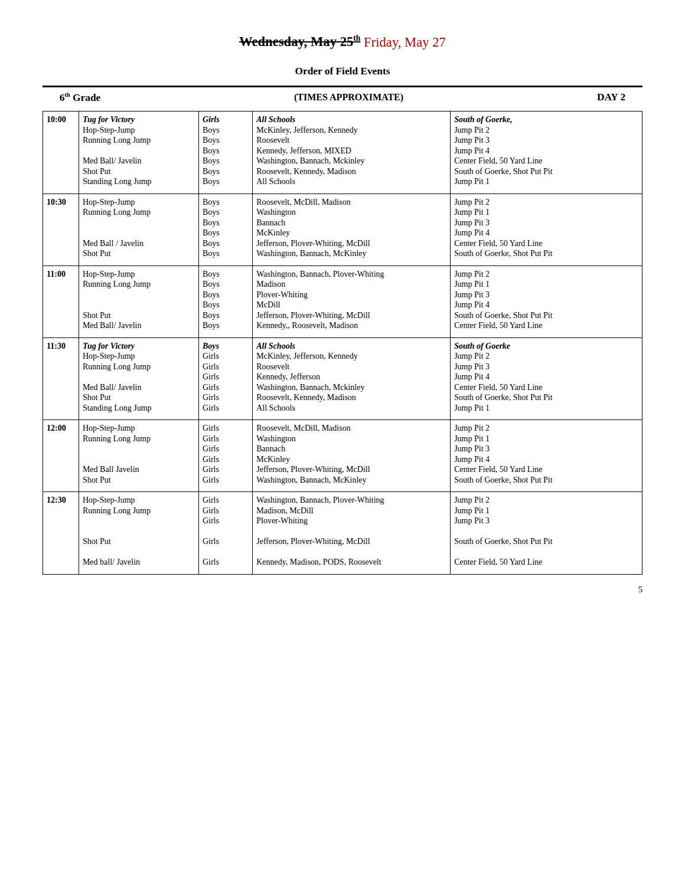Wednesday, May 25th Friday, May 27
Order of Field Events
6th Grade (TIMES APPROXIMATE) DAY 2
| 10:00 | Tug for Victory Hop-Step-Jump Running Long Jump Med Ball/ Javelin Shot Put Standing Long Jump | Girls Boys Boys Boys Boys Boys Boys | All Schools McKinley, Jefferson, Kennedy Roosevelt Kennedy, Jefferson, MIXED Washington, Bannach, Mckinley Roosevelt, Kennedy, Madison All Schools | South of Goerke, Jump Pit 2 Jump Pit 3 Jump Pit 4 Center Field, 50 Yard Line South of Goerke, Shot Put Pit Jump Pit 1 |
| 10:30 | Hop-Step-Jump Running Long Jump Med Ball / Javelin Shot Put | Boys Boys Boys Boys Boys Boys | Roosevelt, McDill, Madison Washington Bannach McKinley Jefferson, Plover-Whiting, McDill Washington, Bannach, McKinley | Jump Pit 2 Jump Pit 1 Jump Pit 3 Jump Pit 4 Center Field, 50 Yard Line South of Goerke, Shot Put Pit |
| 11:00 | Hop-Step-Jump Running Long Jump Shot Put Med Ball/ Javelin | Boys Boys Boys Boys Boys Boys | Washington, Bannach, Plover-Whiting Madison Plover-Whiting McDill Jefferson, Plover-Whiting, McDill Kennedy,, Roosevelt, Madison | Jump Pit 2 Jump Pit 1 Jump Pit 3 Jump Pit 4 South of Goerke, Shot Put Pit Center Field, 50 Yard Line |
| 11:30 | Tug for Victory Hop-Step-Jump Running Long Jump Med Ball/ Javelin Shot Put Standing Long Jump | Boys Girls Girls Girls Girls Girls Girls | All Schools McKinley, Jefferson, Kennedy Roosevelt Kennedy, Jefferson Washington, Bannach, Mckinley Roosevelt, Kennedy, Madison All Schools | South of Goerke Jump Pit 2 Jump Pit 3 Jump Pit 4 Center Field, 50 Yard Line South of Goerke, Shot Put Pit Jump Pit 1 |
| 12:00 | Hop-Step-Jump Running Long Jump Med Ball Javelin Shot Put | Girls Girls Girls Girls Girls Girls | Roosevelt, McDill, Madison Washington Bannach McKinley Jefferson, Plover-Whiting, McDill Washington, Bannach, McKinley | Jump Pit 2 Jump Pit 1 Jump Pit 3 Jump Pit 4 Center Field, 50 Yard Line South of Goerke, Shot Put Pit |
| 12:30 | Hop-Step-Jump Running Long Jump Shot Put Med ball/ Javelin | Girls Girls Girls Girls Girls | Washington, Bannach, Plover-Whiting Madison, McDill Plover-Whiting Jefferson, Plover-Whiting, McDill Kennedy, Madison, PODS, Roosevelt | Jump Pit 2 Jump Pit 1 Jump Pit 3 South of Goerke, Shot Put Pit Center Field, 50 Yard Line |
5